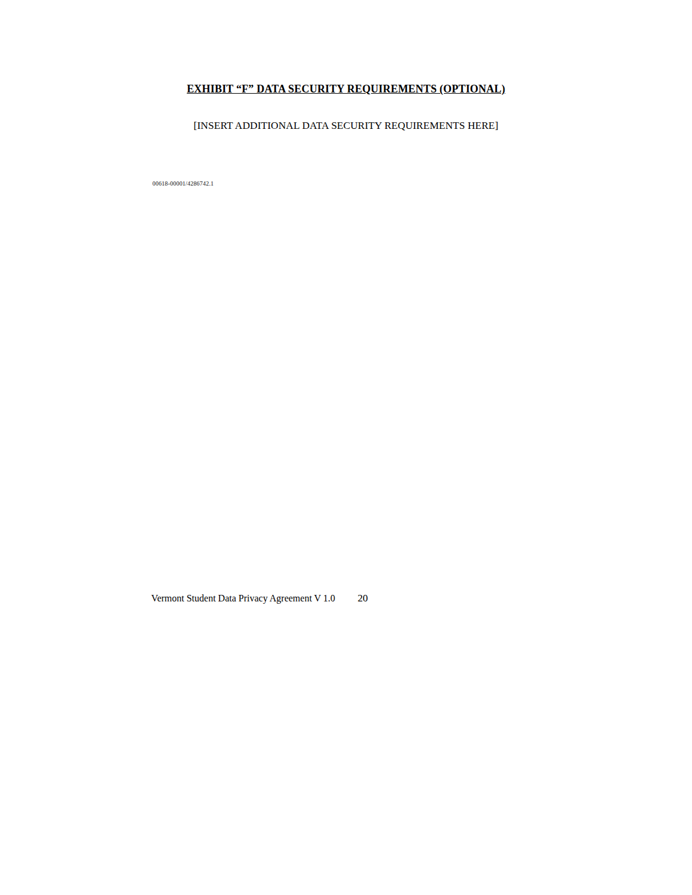EXHIBIT “F” DATA SECURITY REQUIREMENTS (OPTIONAL)
[INSERT ADDITIONAL DATA SECURITY REQUIREMENTS HERE]
00618-00001/4286742.1
Vermont Student Data Privacy Agreement V 1.0 20